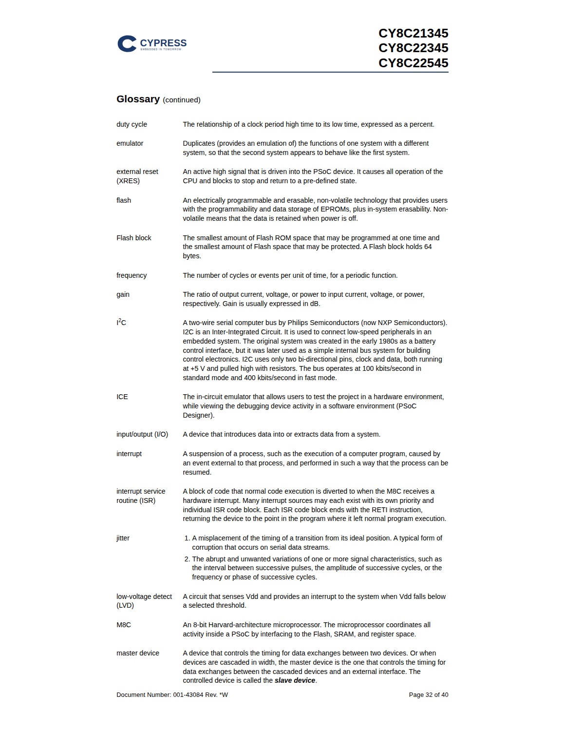Cypress — Embedded in Tomorrow CYPRESS EMBEDDED IN TOMORROW
CY8C21345
CY8C22345
CY8C22545
Glossary (continued)
| duty cycle | The relationship of a clock period high time to its low time, expressed as a percent. |
| emulator | Duplicates (provides an emulation of) the functions of one system with a different system, so that the second system appears to behave like the first system. |
| external reset (XRES) | An active high signal that is driven into the PSoC device. It causes all operation of the CPU and blocks to stop and return to a pre-defined state. |
| flash | An electrically programmable and erasable, non-volatile technology that provides users with the programmability and data storage of EPROMs, plus in-system erasability. Non-volatile means that the data is retained when power is off. |
| Flash block | The smallest amount of Flash ROM space that may be programmed at one time and the smallest amount of Flash space that may be protected. A Flash block holds 64 bytes. |
| frequency | The number of cycles or events per unit of time, for a periodic function. |
| gain | The ratio of output current, voltage, or power to input current, voltage, or power, respectively. Gain is usually expressed in dB. |
| I 2 C | A two-wire serial computer bus by Philips Semiconductors (now NXP Semiconductors). I2C is an Inter-Integrated Circuit. It is used to connect low-speed peripherals in an embedded system. The original system was created in the early 1980s as a battery control interface, but it was later used as a simple internal bus system for building control electronics. I2C uses only two bi-directional pins, clock and data, both running at +5 V and pulled high with resistors. The bus operates at 100 kbits/second in standard mode and 400 kbits/second in fast mode. |
| ICE | The in-circuit emulator that allows users to test the project in a hardware environment, while viewing the debugging device activity in a software environment (PSoC Designer). |
| input/output (I/O) | A device that introduces data into or extracts data from a system. |
| interrupt | A suspension of a process, such as the execution of a computer program, caused by an event external to that process, and performed in such a way that the process can be resumed. |
| interrupt service routine (ISR) | A block of code that normal code execution is diverted to when the M8C receives a hardware interrupt. Many interrupt sources may each exist with its own priority and individual ISR code block. Each ISR code block ends with the RETI instruction, returning the device to the point in the program where it left normal program execution. |
| jitter | A misplacement of the timing of a transition from its ideal position. A typical form of corruption that occurs on serial data streams. The abrupt and unwanted variations of one or more signal characteristics, such as the interval between successive pulses, the amplitude of successive cycles, or the frequency or phase of successive cycles. |
| low-voltage detect (LVD) | A circuit that senses Vdd and provides an interrupt to the system when Vdd falls below a selected threshold. |
| M8C | An 8-bit Harvard-architecture microprocessor. The microprocessor coordinates all activity inside a PSoC by interfacing to the Flash, SRAM, and register space. |
| master device | A device that controls the timing for data exchanges between two devices. Or when devices are cascaded in width, the master device is the one that controls the timing for data exchanges between the cascaded devices and an external interface. The controlled device is called the slave device . |
Document Number: 001-43084 Rev. *W
Page 32 of 40